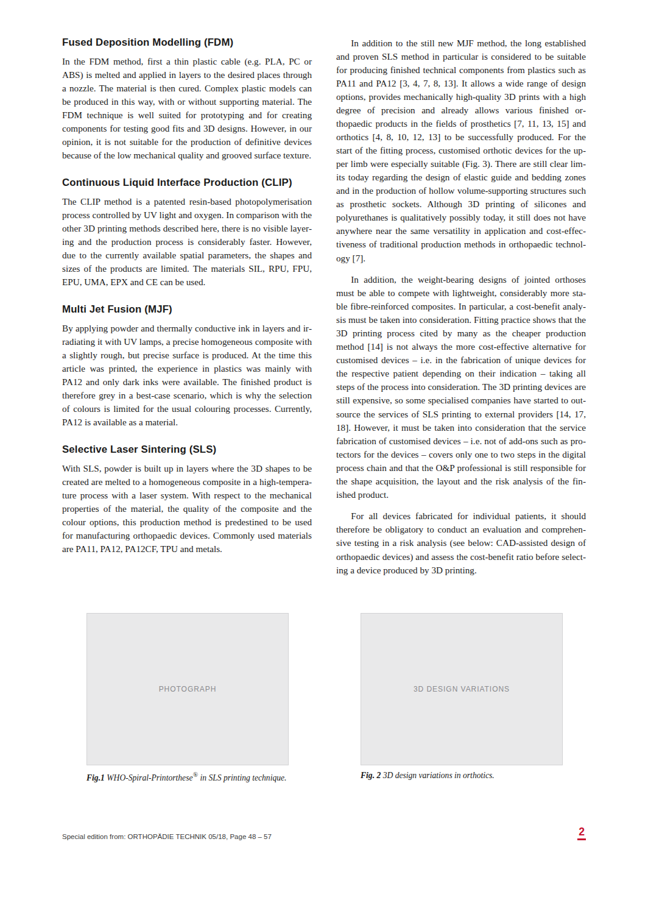Fused Deposition Modelling (FDM)
In the FDM method, first a thin plastic cable (e.g. PLA, PC or ABS) is melted and applied in layers to the desired places through a nozzle. The material is then cured. Complex plastic models can be produced in this way, with or without supporting material. The FDM technique is well suited for prototyping and for creating components for testing good fits and 3D designs. However, in our opinion, it is not suitable for the production of definitive devices because of the low mechanical quality and grooved surface texture.
Continuous Liquid Interface Production (CLIP)
The CLIP method is a patented resin-based photopolymerisation process controlled by UV light and oxygen. In comparison with the other 3D printing methods described here, there is no visible layering and the production process is considerably faster. However, due to the currently available spatial parameters, the shapes and sizes of the products are limited. The materials SIL, RPU, FPU, EPU, UMA, EPX and CE can be used.
Multi Jet Fusion (MJF)
By applying powder and thermally conductive ink in layers and irradiating it with UV lamps, a precise homogeneous composite with a slightly rough, but precise surface is produced. At the time this article was printed, the experience in plastics was mainly with PA12 and only dark inks were available. The finished product is therefore grey in a best-case scenario, which is why the selection of colours is limited for the usual colouring processes. Currently, PA12 is available as a material.
Selective Laser Sintering (SLS)
With SLS, powder is built up in layers where the 3D shapes to be created are melted to a homogeneous composite in a high-temperature process with a laser system. With respect to the mechanical properties of the material, the quality of the composite and the colour options, this production method is predestined to be used for manufacturing orthopaedic devices. Commonly used materials are PA11, PA12, PA12CF, TPU and metals.
In addition to the still new MJF method, the long established and proven SLS method in particular is considered to be suitable for producing finished technical components from plastics such as PA11 and PA12 [3, 4, 7, 8, 13]. It allows a wide range of design options, provides mechanically high-quality 3D prints with a high degree of precision and already allows various finished orthopaedic products in the fields of prosthetics [7, 11, 13, 15] and orthotics [4, 8, 10, 12, 13] to be successfully produced. For the start of the fitting process, customised orthotic devices for the upper limb were especially suitable (Fig. 3). There are still clear limits today regarding the design of elastic guide and bedding zones and in the production of hollow volume-supporting structures such as prosthetic sockets. Although 3D printing of silicones and polyurethanes is qualitatively possibly today, it still does not have anywhere near the same versatility in application and cost-effectiveness of traditional production methods in orthopaedic technology [7].
In addition, the weight-bearing designs of jointed orthoses must be able to compete with lightweight, considerably more stable fibre-reinforced composites. In particular, a cost-benefit analysis must be taken into consideration. Fitting practice shows that the 3D printing process cited by many as the cheaper production method [14] is not always the more cost-effective alternative for customised devices – i.e. in the fabrication of unique devices for the respective patient depending on their indication – taking all steps of the process into consideration. The 3D printing devices are still expensive, so some specialised companies have started to outsource the services of SLS printing to external providers [14, 17, 18]. However, it must be taken into consideration that the service fabrication of customised devices – i.e. not of add-ons such as protectors for the devices – covers only one to two steps in the digital process chain and that the O&P professional is still responsible for the shape acquisition, the layout and the risk analysis of the finished product.
For all devices fabricated for individual patients, it should therefore be obligatory to conduct an evaluation and comprehensive testing in a risk analysis (see below: CAD-assisted design of orthopaedic devices) and assess the cost-benefit ratio before selecting a device produced by 3D printing.
Photograph
Fig.1 WHO-Spiral-Printorthese® in SLS printing technique.
3D design variations
Fig. 2 3D design variations in orthotics.
Special edition from: ORTHOPÄDIE TECHNIK 05/18, Page 48 – 57
2